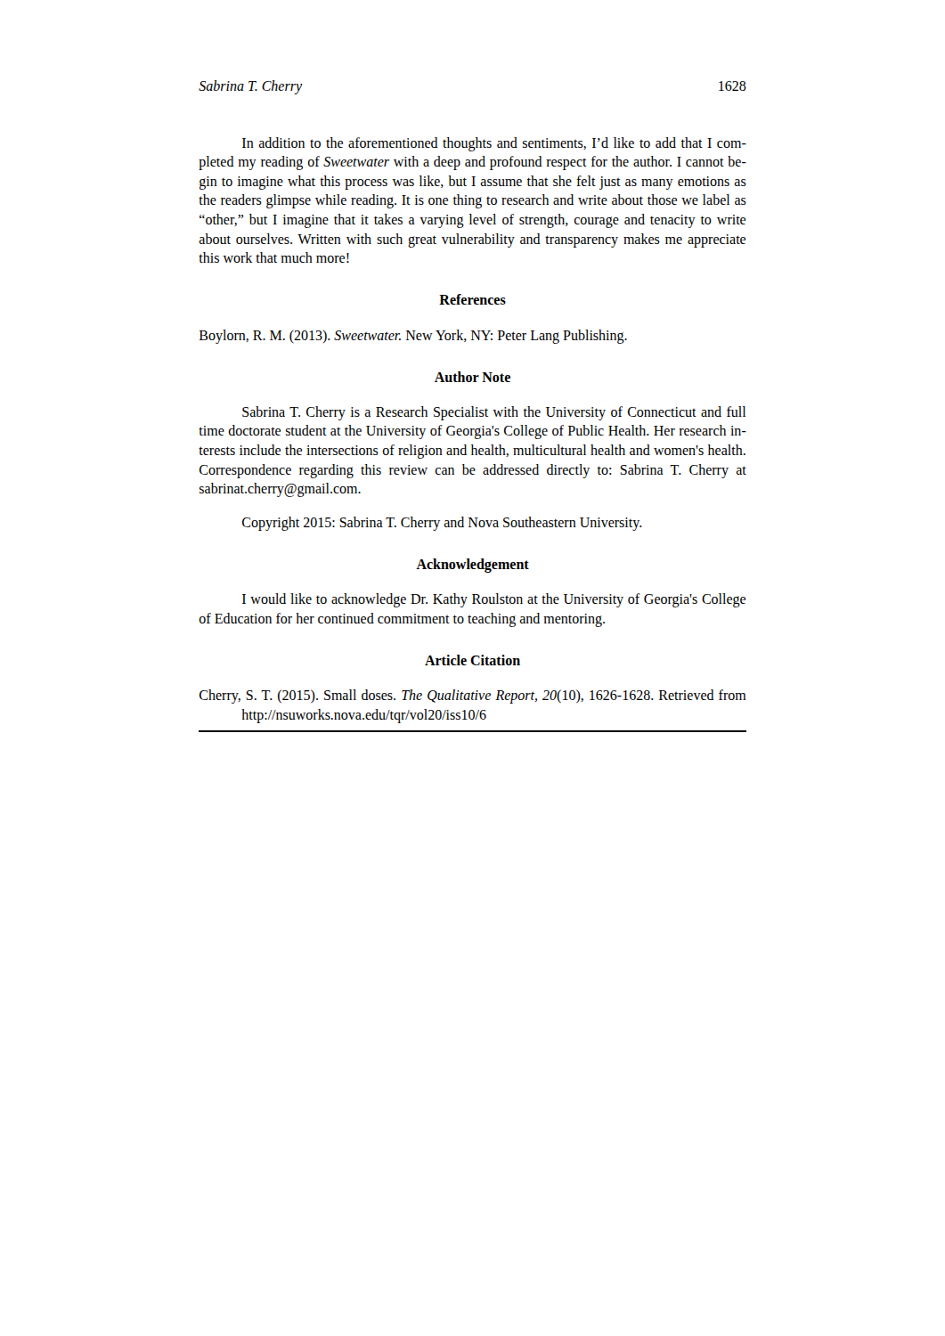Sabrina T. Cherry 1628
In addition to the aforementioned thoughts and sentiments, I’d like to add that I completed my reading of Sweetwater with a deep and profound respect for the author. I cannot begin to imagine what this process was like, but I assume that she felt just as many emotions as the readers glimpse while reading. It is one thing to research and write about those we label as “other,” but I imagine that it takes a varying level of strength, courage and tenacity to write about ourselves. Written with such great vulnerability and transparency makes me appreciate this work that much more!
References
Boylorn, R. M. (2013). Sweetwater. New York, NY: Peter Lang Publishing.
Author Note
Sabrina T. Cherry is a Research Specialist with the University of Connecticut and full time doctorate student at the University of Georgia's College of Public Health. Her research interests include the intersections of religion and health, multicultural health and women's health. Correspondence regarding this review can be addressed directly to: Sabrina T. Cherry at sabrinat.cherry@gmail.com.
Copyright 2015: Sabrina T. Cherry and Nova Southeastern University.
Acknowledgement
I would like to acknowledge Dr. Kathy Roulston at the University of Georgia's College of Education for her continued commitment to teaching and mentoring.
Article Citation
Cherry, S. T. (2015). Small doses. The Qualitative Report, 20(10), 1626-1628. Retrieved from http://nsuworks.nova.edu/tqr/vol20/iss10/6